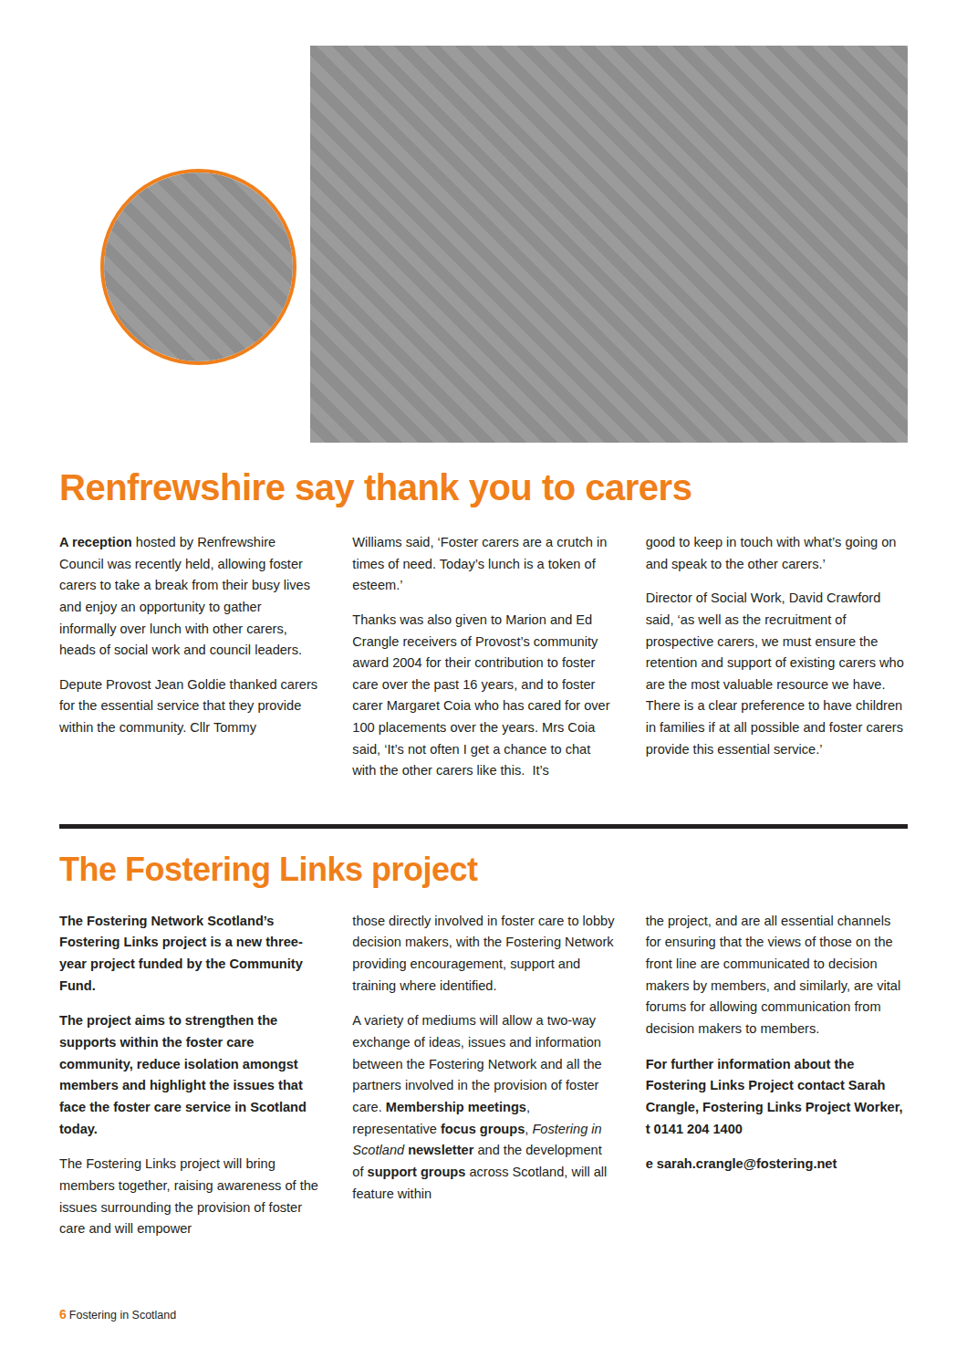Renfrewshire say thank you to carers
A reception hosted by Renfrewshire Council was recently held, allowing foster carers to take a break from their busy lives and enjoy an opportunity to gather informally over lunch with other carers, heads of social work and council leaders.
Depute Provost Jean Goldie thanked carers for the essential service that they provide within the community. Cllr Tommy
Williams said, ‘Foster carers are a crutch in times of need. Today’s lunch is a token of esteem.’
Thanks was also given to Marion and Ed Crangle receivers of Provost’s community award 2004 for their contribution to foster care over the past 16 years, and to foster carer Margaret Coia who has cared for over 100 placements over the years. Mrs Coia said, ‘It’s not often I get a chance to chat with the other carers like this. It’s
good to keep in touch with what’s going on and speak to the other carers.’
Director of Social Work, David Crawford said, ‘as well as the recruitment of prospective carers, we must ensure the retention and support of existing carers who are the most valuable resource we have. There is a clear preference to have children in families if at all possible and foster carers provide this essential service.’
The Fostering Links project
The Fostering Network Scotland’s Fostering Links project is a new three-year project funded by the Community Fund.
The project aims to strengthen the supports within the foster care community, reduce isolation amongst members and highlight the issues that face the foster care service in Scotland today.
The Fostering Links project will bring members together, raising awareness of the issues surrounding the provision of foster care and will empower
those directly involved in foster care to lobby decision makers, with the Fostering Network providing encouragement, support and training where identified.
A variety of mediums will allow a two-way exchange of ideas, issues and information between the Fostering Network and all the partners involved in the provision of foster care. Membership meetings, representative focus groups, Fostering in Scotland newsletter and the development of support groups across Scotland, will all feature within
the project, and are all essential channels for ensuring that the views of those on the front line are communicated to decision makers by members, and similarly, are vital forums for allowing communication from decision makers to members.
For further information about the Fostering Links Project contact Sarah Crangle, Fostering Links Project Worker,
t 0141 204 1400
e sarah.crangle@fostering.net
6 Fostering in Scotland